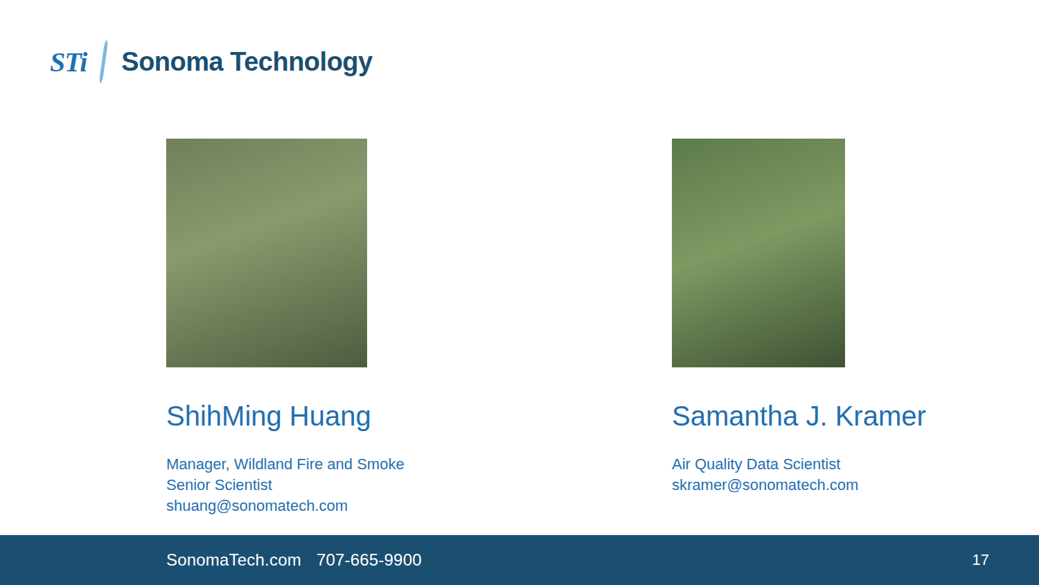STi Sonoma Technology
ShihMing Huang
Manager, Wildland Fire and Smoke
Senior Scientist
shuang@sonomatech.com
Samantha J. Kramer
Air Quality Data Scientist
skramer@sonomatech.com
SonomaTech.com707-665-9900
17